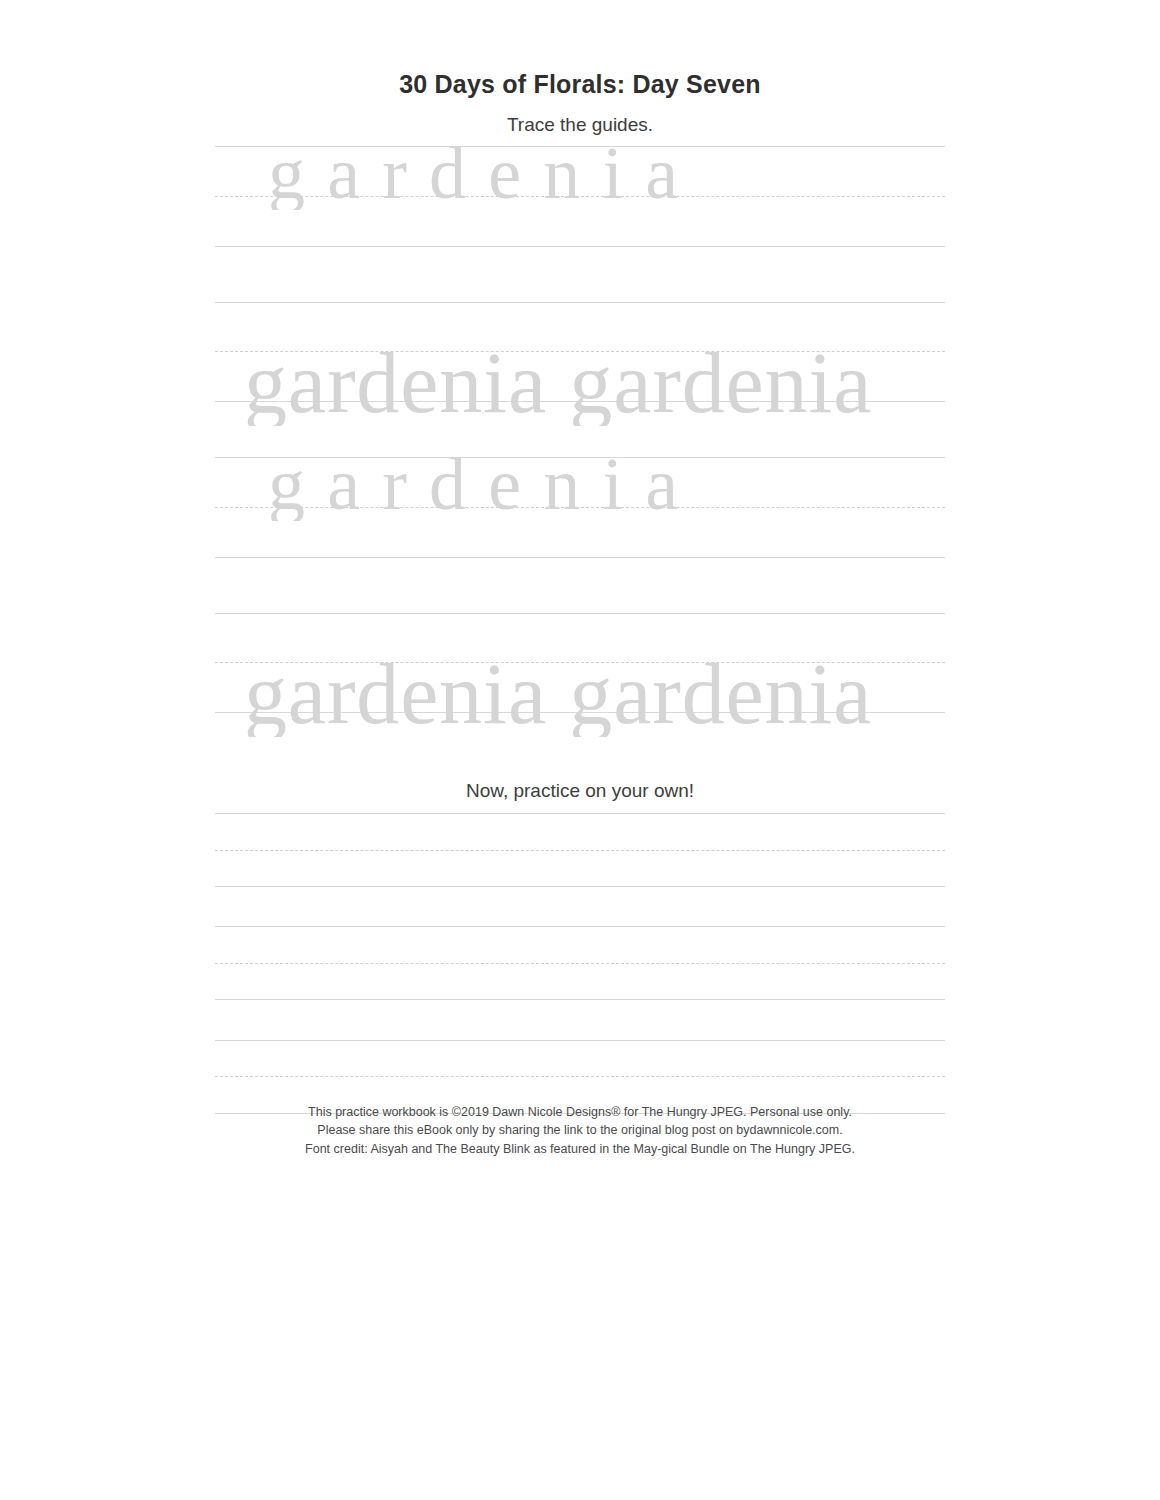30 Days of Florals: Day Seven
Trace the guides.
gardenia
gardenia gardenia
gardenia
gardenia gardenia
Now, practice on your own!
This practice workbook is ©2019 Dawn Nicole Designs® for The Hungry JPEG. Personal use only.
Please share this eBook only by sharing the link to the original blog post on bydawnnicole.com.
Font credit: Aisyah and The Beauty Blink as featured in the May-gical Bundle on The Hungry JPEG.